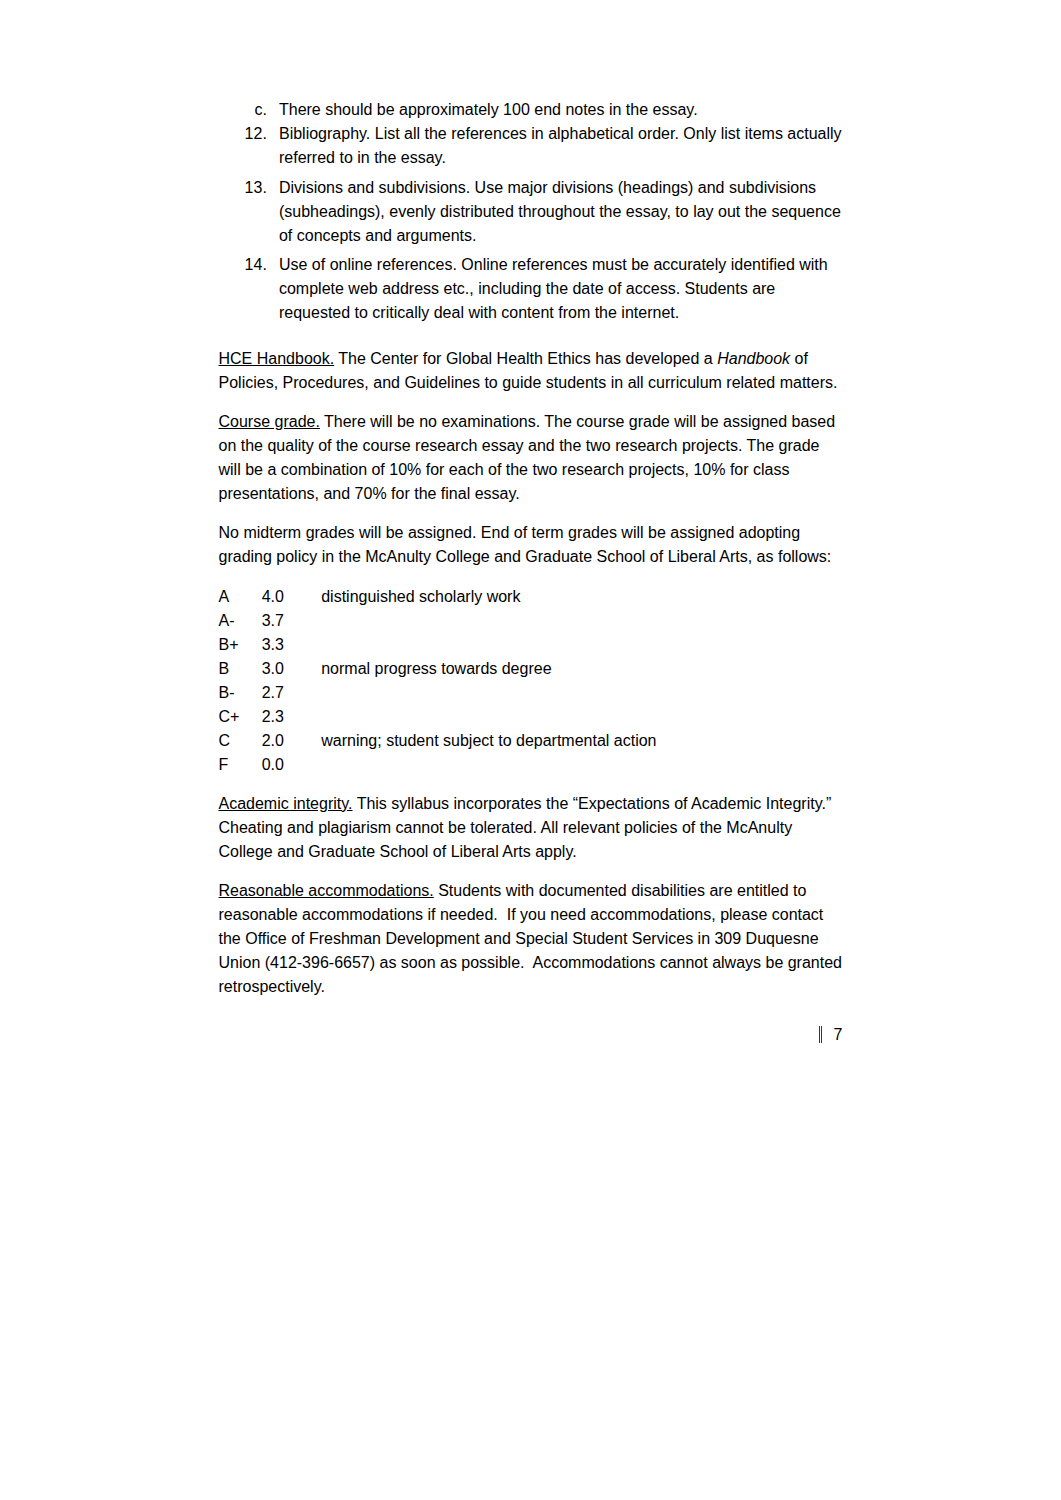There should be approximately 100 end notes in the essay.
Bibliography. List all the references in alphabetical order. Only list items actually referred to in the essay.
Divisions and subdivisions. Use major divisions (headings) and subdivisions (subheadings), evenly distributed throughout the essay, to lay out the sequence of concepts and arguments.
Use of online references. Online references must be accurately identified with complete web address etc., including the date of access. Students are requested to critically deal with content from the internet.
HCE Handbook. The Center for Global Health Ethics has developed a Handbook of Policies, Procedures, and Guidelines to guide students in all curriculum related matters.
Course grade. There will be no examinations. The course grade will be assigned based on the quality of the course research essay and the two research projects. The grade will be a combination of 10% for each of the two research projects, 10% for class presentations, and 70% for the final essay.
No midterm grades will be assigned. End of term grades will be assigned adopting grading policy in the McAnulty College and Graduate School of Liberal Arts, as follows:
| A | 4.0 | distinguished scholarly work |
| A- | 3.7 | |
| B+ | 3.3 | |
| B | 3.0 | normal progress towards degree |
| B- | 2.7 | |
| C+ | 2.3 | |
| C | 2.0 | warning; student subject to departmental action |
| F | 0.0 | |
Academic integrity. This syllabus incorporates the “Expectations of Academic Integrity.” Cheating and plagiarism cannot be tolerated. All relevant policies of the McAnulty College and Graduate School of Liberal Arts apply.
Reasonable accommodations. Students with documented disabilities are entitled to reasonable accommodations if needed. If you need accommodations, please contact the Office of Freshman Development and Special Student Services in 309 Duquesne Union (412-396-6657) as soon as possible. Accommodations cannot always be granted retrospectively.
7